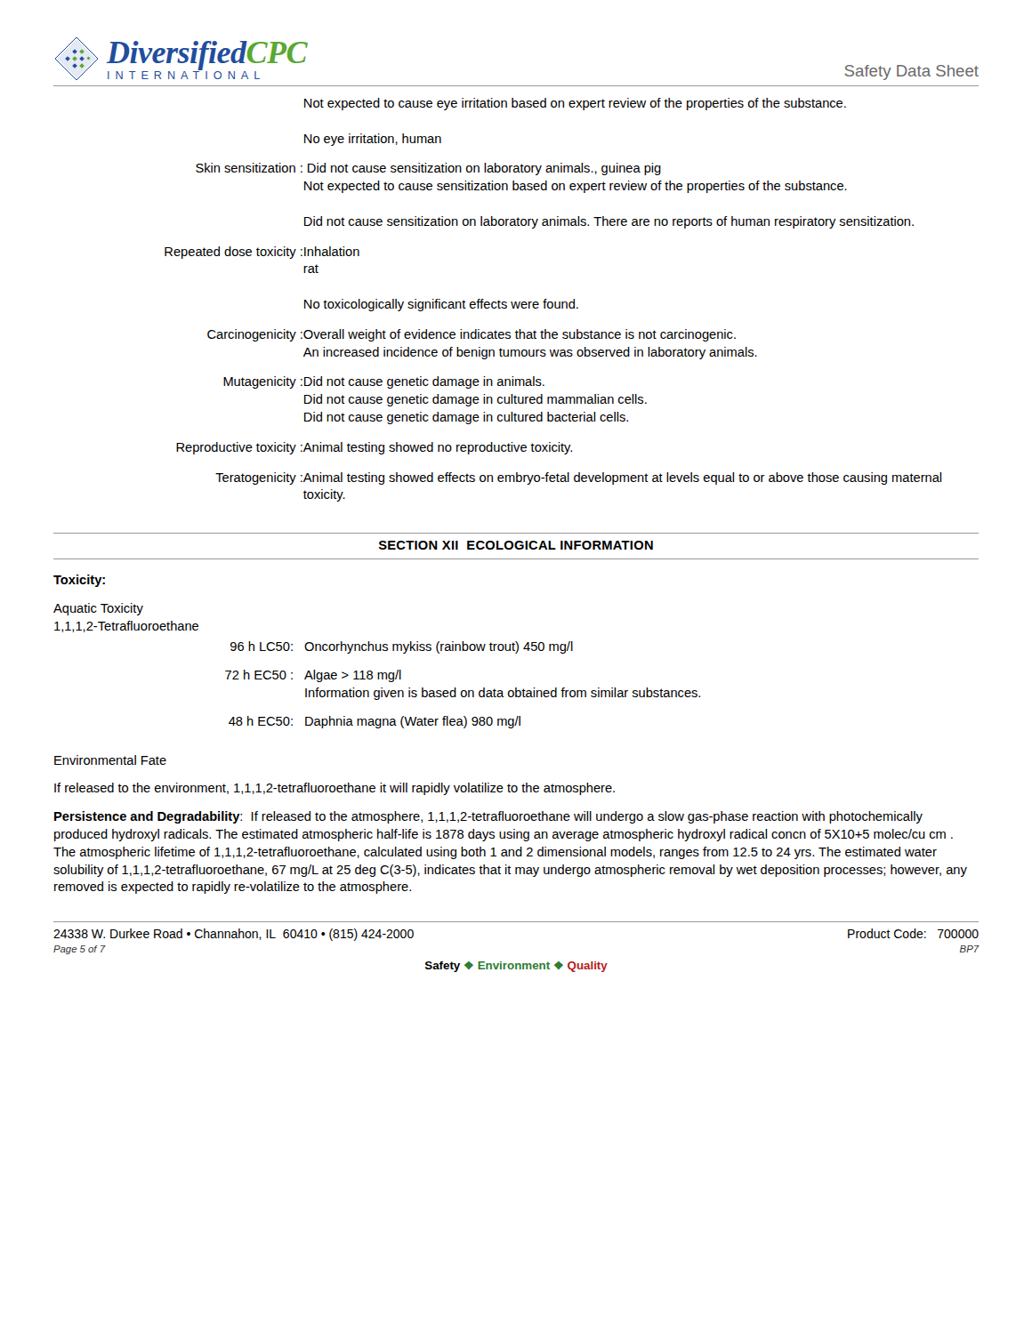Diversified CPC
INTERNATIONAL
Safety Data Sheet
| | Not expected to cause eye irritation based on expert review of the properties of the substance. No eye irritation, human |
| Skin sensitization : | Did not cause sensitization on laboratory animals., guinea pig Not expected to cause sensitization based on expert review of the properties of the substance. Did not cause sensitization on laboratory animals. There are no reports of human respiratory sensitization. |
| Repeated dose toxicity : | Inhalation rat No toxicologically significant effects were found. |
| Carcinogenicity : | Overall weight of evidence indicates that the substance is not carcinogenic. An increased incidence of benign tumours was observed in laboratory animals. |
| Mutagenicity : | Did not cause genetic damage in animals. Did not cause genetic damage in cultured mammalian cells. Did not cause genetic damage in cultured bacterial cells. |
| Reproductive toxicity : | Animal testing showed no reproductive toxicity. |
| Teratogenicity : | Animal testing showed effects on embryo-fetal development at levels equal to or above those causing maternal toxicity. |
SECTION XII ECOLOGICAL INFORMATION
Toxicity:
Aquatic Toxicity
1,1,1,2-Tetrafluoroethane
| 96 h LC50: | Oncorhynchus mykiss (rainbow trout) 450 mg/l |
| 72 h EC50 : | Algae > 118 mg/l Information given is based on data obtained from similar substances. |
| 48 h EC50: | Daphnia magna (Water flea) 980 mg/l |
Environmental Fate
If released to the environment, 1,1,1,2-tetrafluoroethane it will rapidly volatilize to the atmosphere.
Persistence and Degradability: If released to the atmosphere, 1,1,1,2-tetrafluoroethane will undergo a slow gas-phase reaction with photochemically produced hydroxyl radicals. The estimated atmospheric half-life is 1878 days using an average atmospheric hydroxyl radical concn of 5X10+5 molec/cu cm . The atmospheric lifetime of 1,1,1,2-tetrafluoroethane, calculated using both 1 and 2 dimensional models, ranges from 12.5 to 24 yrs. The estimated water solubility of 1,1,1,2-tetrafluoroethane, 67 mg/L at 25 deg C(3-5), indicates that it may undergo atmospheric removal by wet deposition processes; however, any removed is expected to rapidly re-volatilize to the atmosphere.
24338 W. Durkee Road • Channahon, IL 60410 • (815) 424-2000
Product Code: 700000
Page 5 of 7
BP7
Safety ❖ Environment ❖ Quality